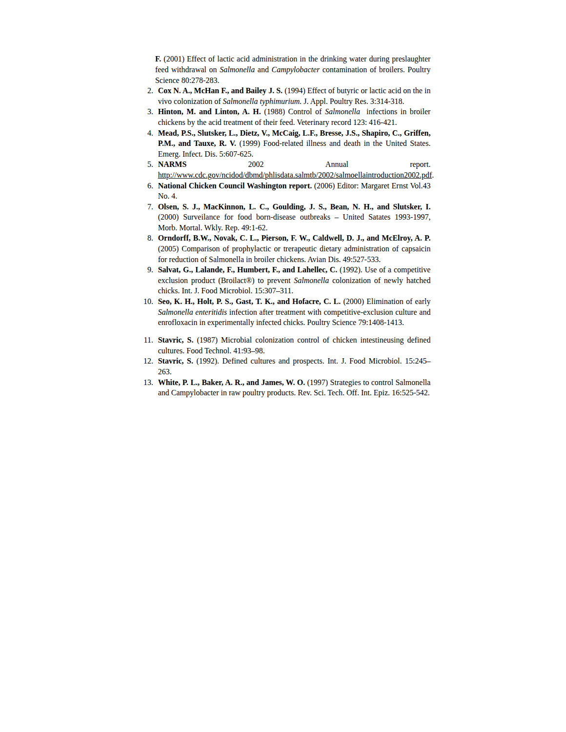F. (2001) Effect of lactic acid administration in the drinking water during preslaughter feed withdrawal on Salmonella and Campylobacter contamination of broilers. Poultry Science 80:278-283.
Cox N. A., McHan F., and Bailey J. S. (1994) Effect of butyric or lactic acid on the in vivo colonization of Salmonella typhimurium. J. Appl. Poultry Res. 3:314-318.
Hinton, M. and Linton, A. H. (1988) Control of Salmonella infections in broiler chickens by the acid treatment of their feed. Veterinary record 123: 416-421.
Mead, P.S., Slutsker, L., Dietz, V., McCaig, L.F., Bresse, J.S., Shapiro, C., Griffen, P.M., and Tauxe, R. V. (1999) Food-related illness and death in the United States. Emerg. Infect. Dis. 5:607-625.
NARMS 2002 Annual report. http://www.cdc.gov/ncidod/dbmd/phlisdata.salmtb/2002/salmoellaintroduction2002.pdf.
National Chicken Council Washington report. (2006) Editor: Margaret Ernst Vol.43 No. 4.
Olsen, S. J., MacKinnon, L. C., Goulding, J. S., Bean, N. H., and Slutsker, I. (2000) Surveilance for food born-disease outbreaks – United Satates 1993-1997, Morb. Mortal. Wkly. Rep. 49:1-62.
Orndorff, B.W., Novak, C. L., Pierson, F. W., Caldwell, D. J., and McElroy, A. P. (2005) Comparison of prophylactic or trerapeutic dietary administration of capsaicin for reduction of Salmonella in broiler chickens. Avian Dis. 49:527-533.
Salvat, G., Lalande, F., Humbert, F., and Lahellec, C. (1992). Use of a competitive exclusion product (Broilact®) to prevent Salmonella colonization of newly hatched chicks. Int. J. Food Microbiol. 15:307–311.
Seo, K. H., Holt, P. S., Gast, T. K., and Hofacre, C. L. (2000) Elimination of early Salmonella enteritidis infection after treatment with competitive-exclusion culture and enrofloxacin in experimentally infected chicks. Poultry Science 79:1408-1413.
Stavric, S. (1987) Microbial colonization control of chicken intestineusing defined cultures. Food Technol. 41:93–98.
Stavric, S. (1992). Defined cultures and prospects. Int. J. Food Microbiol. 15:245–263.
White, P. L., Baker, A. R., and James, W. O. (1997) Strategies to control Salmonella and Campylobacter in raw poultry products. Rev. Sci. Tech. Off. Int. Epiz. 16:525-542.